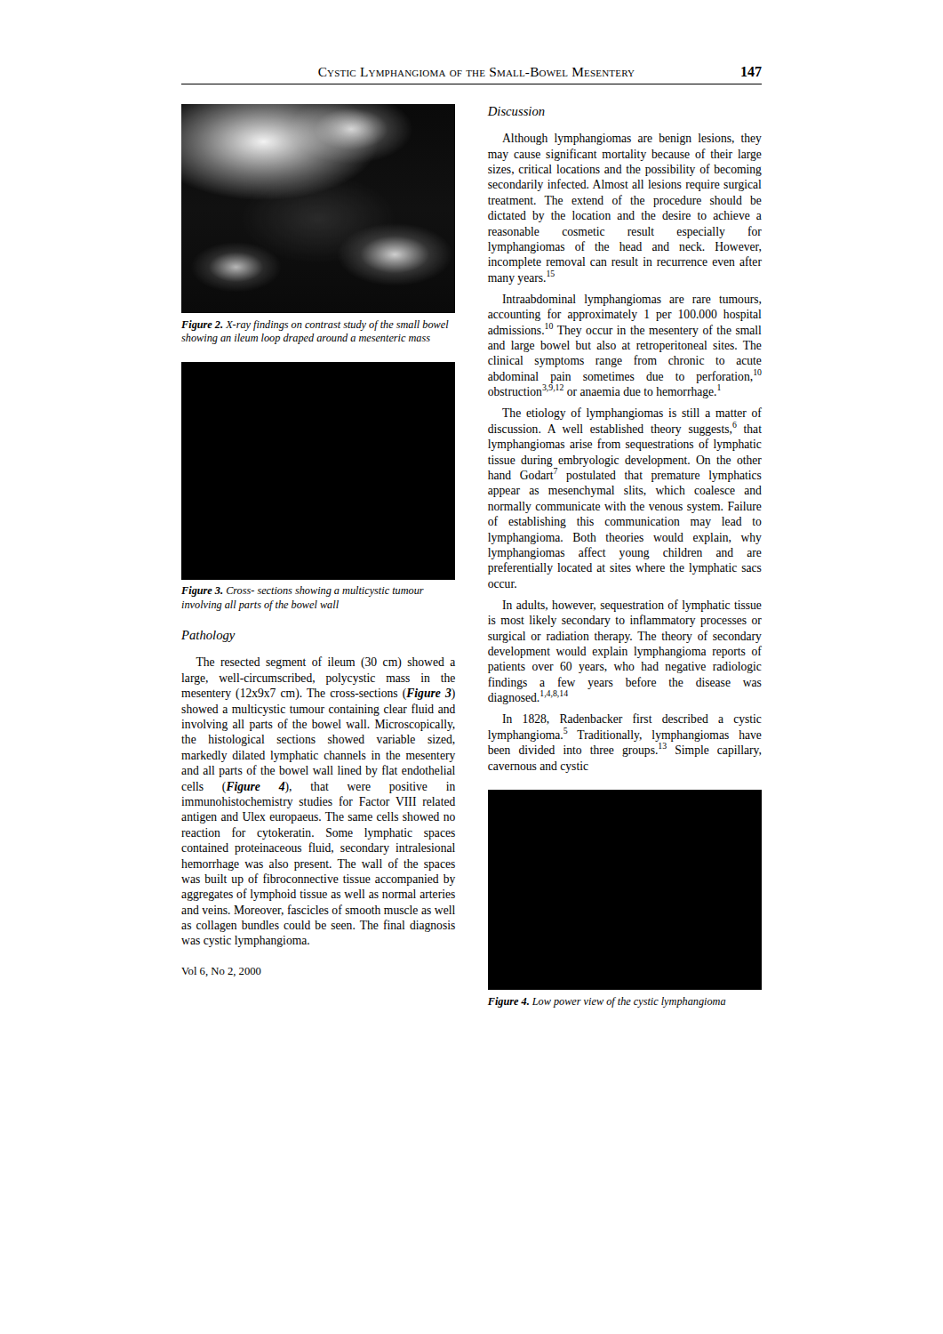Cystic Lymphangioma of the Small-Bowel Mesentery
147
Figure 2. X-ray findings on contrast study of the small bowel showing an ileum loop draped around a mesenteric mass
Figure 3. Cross- sections showing a multicystic tumour involving all parts of the bowel wall
Pathology
The resected segment of ileum (30 cm) showed a large, well-circumscribed, polycystic mass in the mesentery (12x9x7 cm). The cross-sections (Figure 3) showed a multicystic tumour containing clear fluid and involving all parts of the bowel wall. Microscopically, the histological sections showed variable sized, markedly dilated lymphatic channels in the mesentery and all parts of the bowel wall lined by flat endothelial cells (Figure 4), that were positive in immunohistochemistry studies for Factor VIII related antigen and Ulex europaeus. The same cells showed no reaction for cytokeratin. Some lymphatic spaces contained proteinaceous fluid, secondary intralesional hemorrhage was also present. The wall of the spaces was built up of fibroconnective tissue accompanied by aggregates of lymphoid tissue as well as normal arteries and veins. Moreover, fascicles of smooth muscle as well as collagen bundles could be seen. The final diagnosis was cystic lymphangioma.
Vol 6, No 2, 2000
Discussion
Although lymphangiomas are benign lesions, they may cause significant mortality because of their large sizes, critical locations and the possibility of becoming secondarily infected. Almost all lesions require surgical treatment. The extend of the procedure should be dictated by the location and the desire to achieve a reasonable cosmetic result especially for lymphangiomas of the head and neck. However, incomplete removal can result in recurrence even after many years.15
Intraabdominal lymphangiomas are rare tumours, accounting for approximately 1 per 100.000 hospital admissions.10 They occur in the mesentery of the small and large bowel but also at retroperitoneal sites. The clinical symptoms range from chronic to acute abdominal pain sometimes due to perforation,10 obstruction3,9,12 or anaemia due to hemorrhage.1
The etiology of lymphangiomas is still a matter of discussion. A well established theory suggests,6 that lymphangiomas arise from sequestrations of lymphatic tissue during embryologic development. On the other hand Godart7 postulated that premature lymphatics appear as mesenchymal slits, which coalesce and normally communicate with the venous system. Failure of establishing this communication may lead to lymphangioma. Both theories would explain, why lymphangiomas affect young children and are preferentially located at sites where the lymphatic sacs occur.
In adults, however, sequestration of lymphatic tissue is most likely secondary to inflammatory processes or surgical or radiation therapy. The theory of secondary development would explain lymphangioma reports of patients over 60 years, who had negative radiologic findings a few years before the disease was diagnosed.1,4,8,14
In 1828, Radenbacker first described a cystic lymphangioma.5 Traditionally, lymphangiomas have been divided into three groups.13 Simple capillary, cavernous and cystic
Figure 4. Low power view of the cystic lymphangioma